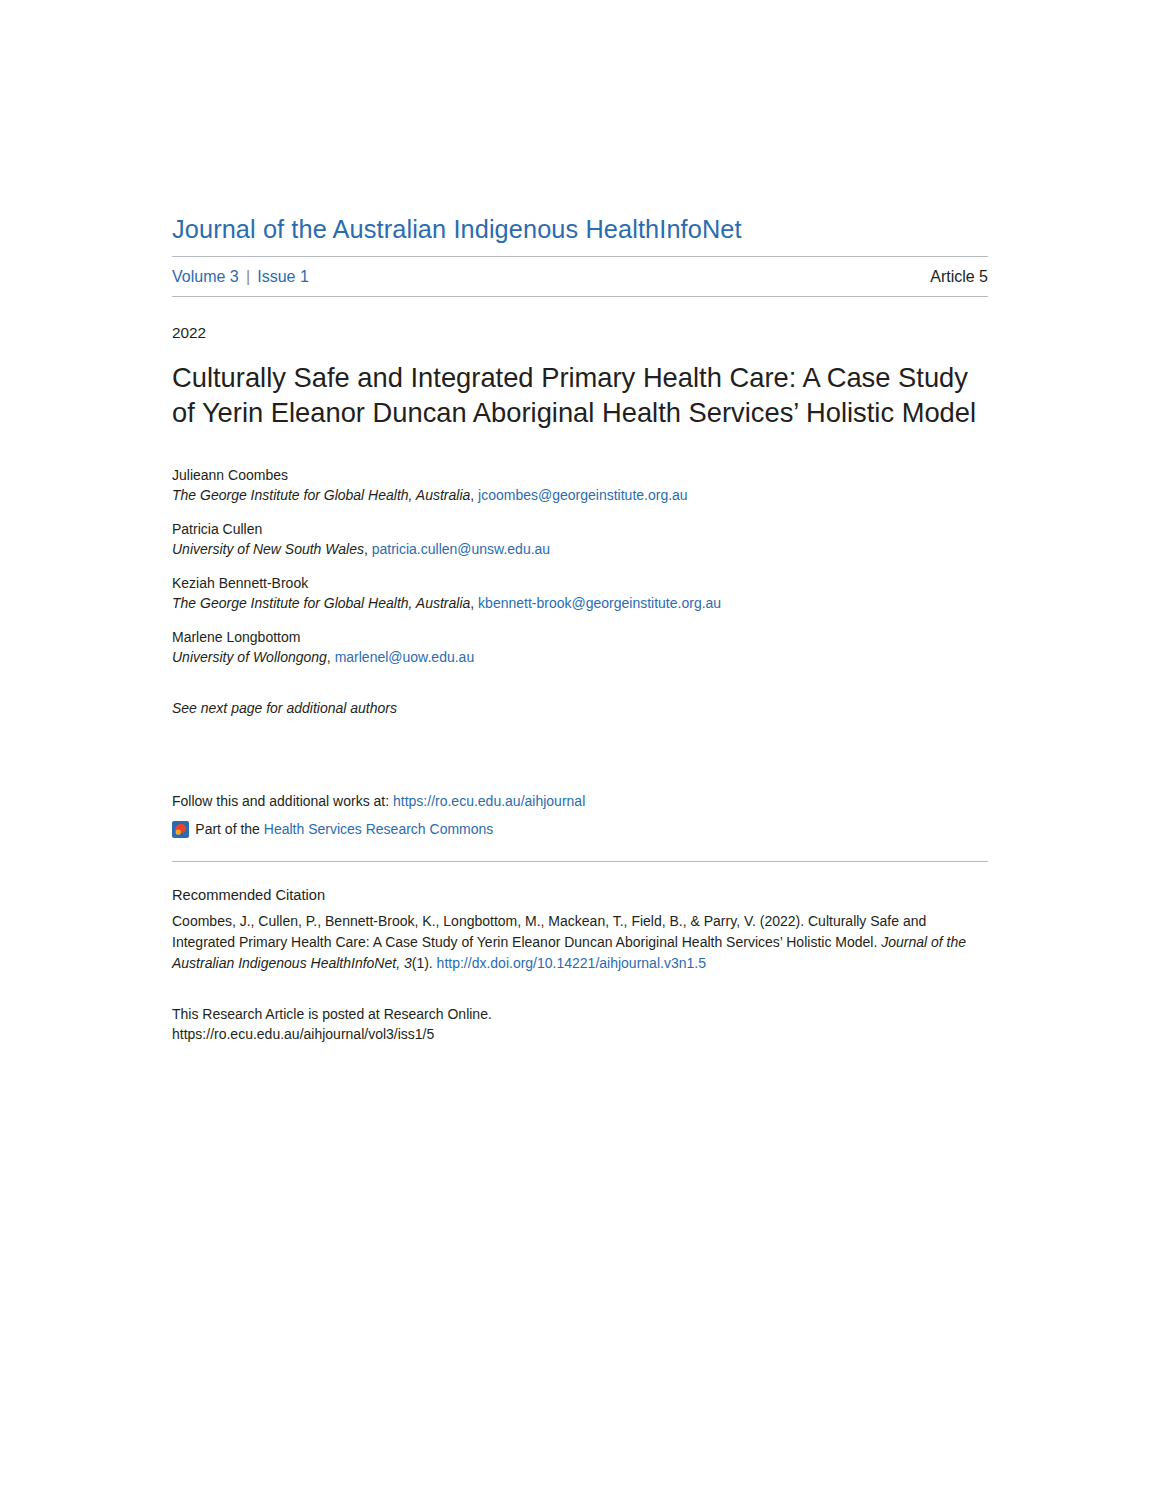Journal of the Australian Indigenous HealthInfoNet
Volume 3|Issue 1
Article 5
2022
Culturally Safe and Integrated Primary Health Care: A Case Study of Yerin Eleanor Duncan Aboriginal Health Services’ Holistic Model
Julieann Coombes The George Institute for Global Health, Australia, jcoombes@georgeinstitute.org.au
Patricia Cullen University of New South Wales, patricia.cullen@unsw.edu.au
Keziah Bennett-Brook The George Institute for Global Health, Australia, kbennett-brook@georgeinstitute.org.au
Marlene Longbottom University of Wollongong, marlenel@uow.edu.au
See next page for additional authors
Follow this and additional works at: https://ro.ecu.edu.au/aihjournal
Part of the Health Services Research Commons
Recommended Citation
Coombes, J., Cullen, P., Bennett-Brook, K., Longbottom, M., Mackean, T., Field, B., & Parry, V. (2022). Culturally Safe and Integrated Primary Health Care: A Case Study of Yerin Eleanor Duncan Aboriginal Health Services’ Holistic Model. Journal of the Australian Indigenous HealthInfoNet, 3(1). http://dx.doi.org/10.14221/aihjournal.v3n1.5
This Research Article is posted at Research Online.
https://ro.ecu.edu.au/aihjournal/vol3/iss1/5